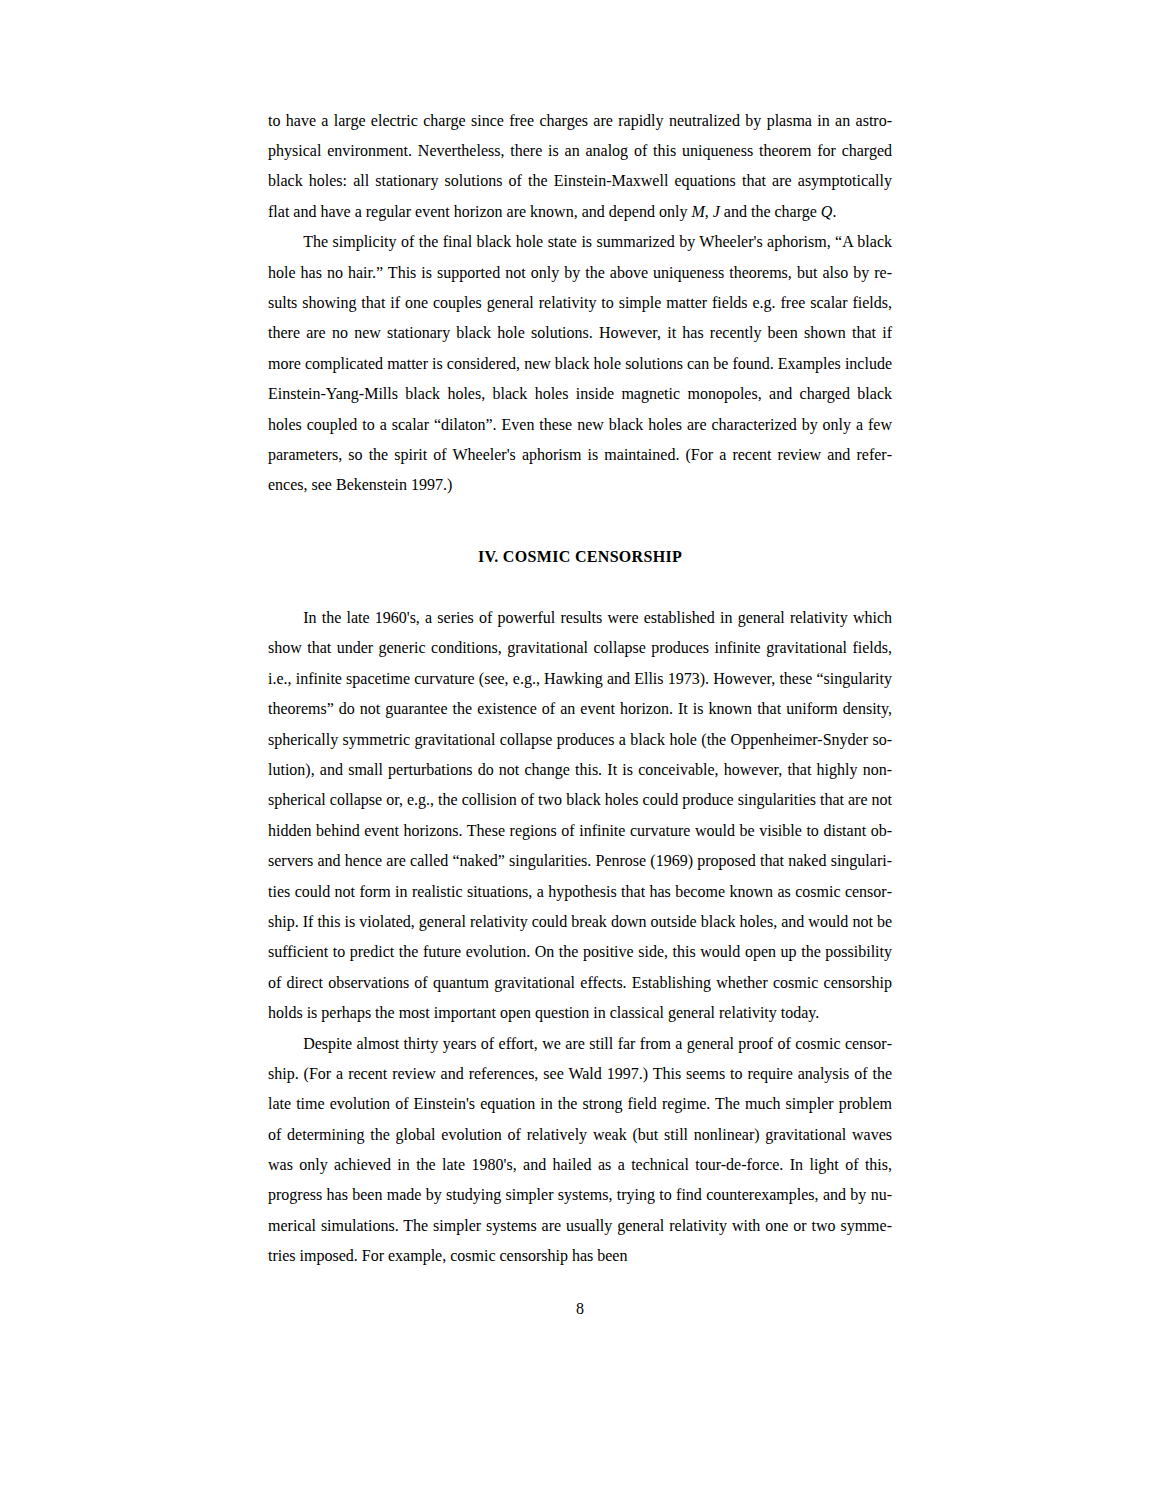to have a large electric charge since free charges are rapidly neutralized by plasma in an astrophysical environment. Nevertheless, there is an analog of this uniqueness theorem for charged black holes: all stationary solutions of the Einstein-Maxwell equations that are asymptotically flat and have a regular event horizon are known, and depend only M, J and the charge Q.
The simplicity of the final black hole state is summarized by Wheeler's aphorism, “A black hole has no hair.” This is supported not only by the above uniqueness theorems, but also by results showing that if one couples general relativity to simple matter fields e.g. free scalar fields, there are no new stationary black hole solutions. However, it has recently been shown that if more complicated matter is considered, new black hole solutions can be found. Examples include Einstein-Yang-Mills black holes, black holes inside magnetic monopoles, and charged black holes coupled to a scalar “dilaton”. Even these new black holes are characterized by only a few parameters, so the spirit of Wheeler's aphorism is maintained. (For a recent review and references, see Bekenstein 1997.)
IV. COSMIC CENSORSHIP
In the late 1960's, a series of powerful results were established in general relativity which show that under generic conditions, gravitational collapse produces infinite gravitational fields, i.e., infinite spacetime curvature (see, e.g., Hawking and Ellis 1973). However, these “singularity theorems” do not guarantee the existence of an event horizon. It is known that uniform density, spherically symmetric gravitational collapse produces a black hole (the Oppenheimer-Snyder solution), and small perturbations do not change this. It is conceivable, however, that highly nonspherical collapse or, e.g., the collision of two black holes could produce singularities that are not hidden behind event horizons. These regions of infinite curvature would be visible to distant observers and hence are called “naked” singularities. Penrose (1969) proposed that naked singularities could not form in realistic situations, a hypothesis that has become known as cosmic censorship. If this is violated, general relativity could break down outside black holes, and would not be sufficient to predict the future evolution. On the positive side, this would open up the possibility of direct observations of quantum gravitational effects. Establishing whether cosmic censorship holds is perhaps the most important open question in classical general relativity today.
Despite almost thirty years of effort, we are still far from a general proof of cosmic censorship. (For a recent review and references, see Wald 1997.) This seems to require analysis of the late time evolution of Einstein's equation in the strong field regime. The much simpler problem of determining the global evolution of relatively weak (but still nonlinear) gravitational waves was only achieved in the late 1980's, and hailed as a technical tour-de-force. In light of this, progress has been made by studying simpler systems, trying to find counterexamples, and by numerical simulations. The simpler systems are usually general relativity with one or two symmetries imposed. For example, cosmic censorship has been
8